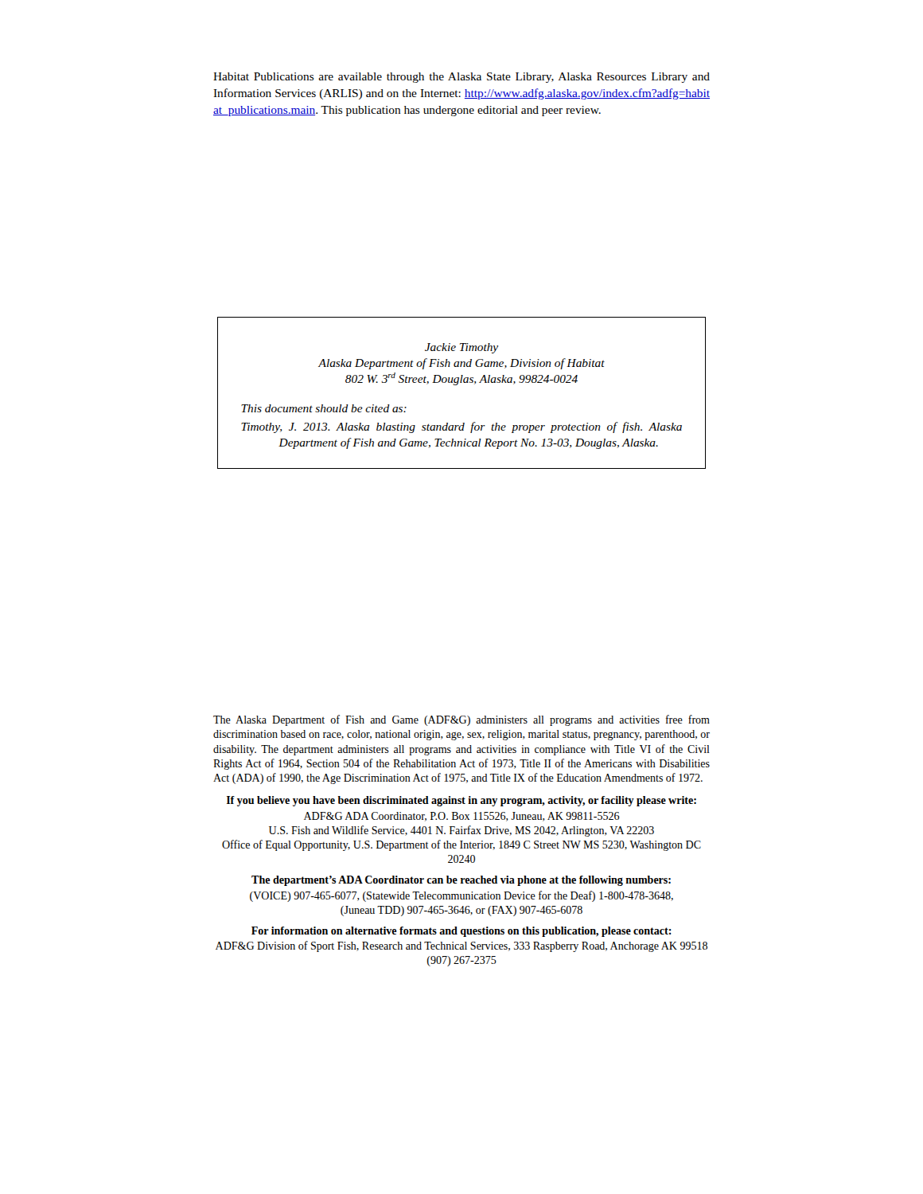Habitat Publications are available through the Alaska State Library, Alaska Resources Library and Information Services (ARLIS) and on the Internet: http://www.adfg.alaska.gov/index.cfm?adfg=habitat_publications.main. This publication has undergone editorial and peer review.
Jackie Timothy
Alaska Department of Fish and Game, Division of Habitat
802 W. 3rd Street, Douglas, Alaska, 99824-0024
This document should be cited as:
Timothy, J. 2013. Alaska blasting standard for the proper protection of fish. Alaska Department of Fish and Game, Technical Report No. 13-03, Douglas, Alaska.
The Alaska Department of Fish and Game (ADF&G) administers all programs and activities free from discrimination based on race, color, national origin, age, sex, religion, marital status, pregnancy, parenthood, or disability. The department administers all programs and activities in compliance with Title VI of the Civil Rights Act of 1964, Section 504 of the Rehabilitation Act of 1973, Title II of the Americans with Disabilities Act (ADA) of 1990, the Age Discrimination Act of 1975, and Title IX of the Education Amendments of 1972.
If you believe you have been discriminated against in any program, activity, or facility please write:
ADF&G ADA Coordinator, P.O. Box 115526, Juneau, AK 99811-5526
U.S. Fish and Wildlife Service, 4401 N. Fairfax Drive, MS 2042, Arlington, VA 22203
Office of Equal Opportunity, U.S. Department of the Interior, 1849 C Street NW MS 5230, Washington DC 20240
The department’s ADA Coordinator can be reached via phone at the following numbers:
(VOICE) 907-465-6077, (Statewide Telecommunication Device for the Deaf) 1-800-478-3648,
(Juneau TDD) 907-465-3646, or (FAX) 907-465-6078
For information on alternative formats and questions on this publication, please contact:
ADF&G Division of Sport Fish, Research and Technical Services, 333 Raspberry Road, Anchorage AK 99518 (907) 267-2375